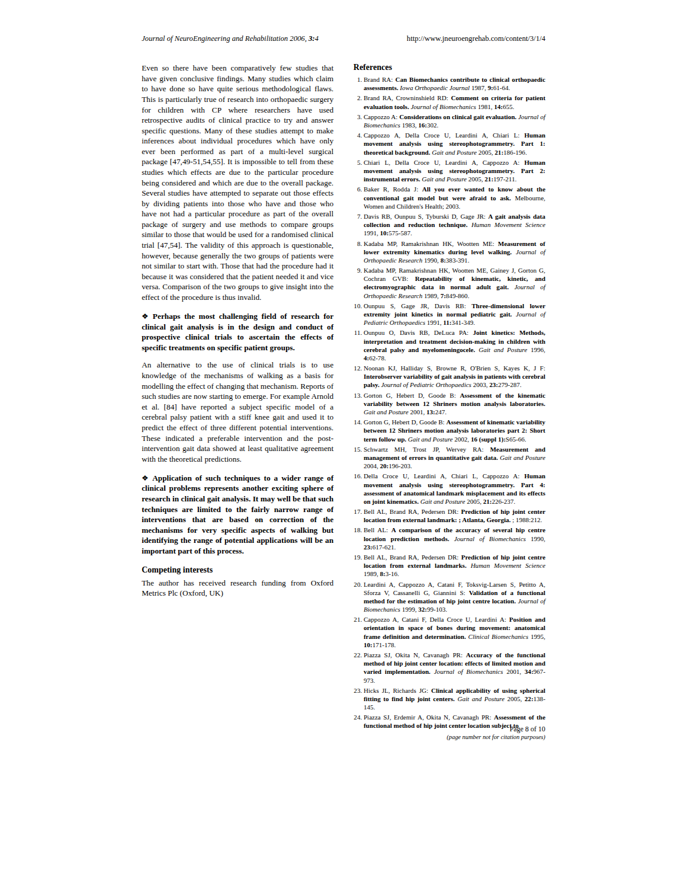Journal of NeuroEngineering and Rehabilitation 2006, 3: 4
http://www.jneuroengrehab.com/content/3/1/4
Even so there have been comparatively few studies that have given conclusive findings. Many studies which claim to have done so have quite serious methodological flaws. This is particularly true of research into orthopaedic surgery for children with CP where researchers have used retrospective audits of clinical practice to try and answer specific questions. Many of these studies attempt to make inferences about individual procedures which have only ever been performed as part of a multi-level surgical package [47,49-51,54,55]. It is impossible to tell from these studies which effects are due to the particular procedure being considered and which are due to the overall package. Several studies have attempted to separate out those effects by dividing patients into those who have and those who have not had a particular procedure as part of the overall package of surgery and use methods to compare groups similar to those that would be used for a randomised clinical trial [47,54]. The validity of this approach is questionable, however, because generally the two groups of patients were not similar to start with. Those that had the procedure had it because it was considered that the patient needed it and vice versa. Comparison of the two groups to give insight into the effect of the procedure is thus invalid.
Perhaps the most challenging field of research for clinical gait analysis is in the design and conduct of prospective clinical trials to ascertain the effects of specific treatments on specific patient groups.
An alternative to the use of clinical trials is to use knowledge of the mechanisms of walking as a basis for modelling the effect of changing that mechanism. Reports of such studies are now starting to emerge. For example Arnold et al. [84] have reported a subject specific model of a cerebral palsy patient with a stiff knee gait and used it to predict the effect of three different potential interventions. These indicated a preferable intervention and the post-intervention gait data showed at least qualitative agreement with the theoretical predictions.
Application of such techniques to a wider range of clinical problems represents another exciting sphere of research in clinical gait analysis. It may well be that such techniques are limited to the fairly narrow range of interventions that are based on correction of the mechanisms for very specific aspects of walking but identifying the range of potential applications will be an important part of this process.
Competing interests
The author has received research funding from Oxford Metrics Plc (Oxford, UK)
References
Brand RA: Can Biomechanics contribute to clinical orthopaedic assessments. Iowa Orthopaedic Journal 1987, 9: 61-64.
Brand RA, Crowninshield RD: Comment on criteria for patient evaluation tools. Journal of Biomechanics 1981, 14: 655.
Cappozzo A: Considerations on clinical gait evaluation. Journal of Biomechanics 1983, 16: 302.
Cappozzo A, Della Croce U, Leardini A, Chiari L: Human movement analysis using stereophotogrammetry. Part 1: theoretical background. Gait and Posture 2005, 21: 186-196.
Chiari L, Della Croce U, Leardini A, Cappozzo A: Human movement analysis using stereophotogrammetry. Part 2: instrumental errors. Gait and Posture 2005, 21: 197-211.
Baker R, Rodda J: All you ever wanted to know about the conventional gait model but were afraid to ask. Melbourne, Women and Children's Health; 2003.
Davis RB, Ounpuu S, Tyburski D, Gage JR: A gait analysis data collection and reduction technique. Human Movement Science 1991, 10: 575-587.
Kadaba MP, Ramakrishnan HK, Wootten ME: Measurement of lower extremity kinematics during level walking. Journal of Orthopaedic Research 1990, 8: 383-391.
Kadaba MP, Ramakrishnan HK, Wootten ME, Gainey J, Gorton G, Cochran GVB: Repeatability of kinematic, kinetic, and electromyographic data in normal adult gait. Journal of Orthopaedic Research 1989, 7: 849-860.
Ounpuu S, Gage JR, Davis RB: Three-dimensional lower extremity joint kinetics in normal pediatric gait. Journal of Pediatric Orthopaedics 1991, 11: 341-349.
Ounpuu O, Davis RB, DeLuca PA: Joint kinetics: Methods, interpretation and treatment decision-making in children with cerebral palsy and myelomeningocele. Gait and Posture 1996, 4: 62-78.
Noonan KJ, Halliday S, Browne R, O'Brien S, Kayes K, J F: Interobserver variability of gait analysis in patients with cerebral palsy. Journal of Pediatric Orthopaedics 2003, 23: 279-287.
Gorton G, Hebert D, Goode B: Assessment of the kinematic variability between 12 Shriners motion analysis laboratories. Gait and Posture 2001, 13: 247.
Gorton G, Hebert D, Goode B: Assessment of kinematic variability between 12 Shriners motion analysis laboratories part 2: Short term follow up. Gait and Posture 2002, 16 (suppl 1): S65-66.
Schwartz MH, Trost JP, Wervey RA: Measurement and management of errors in quantitative gait data. Gait and Posture 2004, 20: 196-203.
Della Croce U, Leardini A, Chiari L, Cappozzo A: Human movement analysis using stereophotogrammetry. Part 4: assessment of anatomical landmark misplacement and its effects on joint kinematics. Gait and Posture 2005, 21: 226-237.
Bell AL, Brand RA, Pedersen DR: Prediction of hip joint center location from external landmark: ; Atlanta, Georgia. ; 1988:212.
Bell AL: A comparison of the accuracy of several hip centre location prediction methods. Journal of Biomechanics 1990, 23: 617-621.
Bell AL, Brand RA, Pedersen DR: Prediction of hip joint centre location from external landmarks. Human Movement Science 1989, 8: 3-16.
Leardini A, Cappozzo A, Catani F, Toksvig-Larsen S, Petitto A, Sforza V, Cassanelli G, Giannini S: Validation of a functional method for the estimation of hip joint centre location. Journal of Biomechanics 1999, 32: 99-103.
Cappozzo A, Catani F, Della Croce U, Leardini A: Position and orientation in space of bones during movement: anatomical frame definition and determination. Clinical Biomechanics 1995, 10: 171-178.
Piazza SJ, Okita N, Cavanagh PR: Accuracy of the functional method of hip joint center location: effects of limited motion and varied implementation. Journal of Biomechanics 2001, 34: 967-973.
Hicks JL, Richards JG: Clinical applicability of using spherical fitting to find hip joint centers. Gait and Posture 2005, 22: 138-145.
Piazza SJ, Erdemir A, Okita N, Cavanagh PR: Assessment of the functional method of hip joint center location subject to
Page 8 of 10
(page number not for citation purposes)